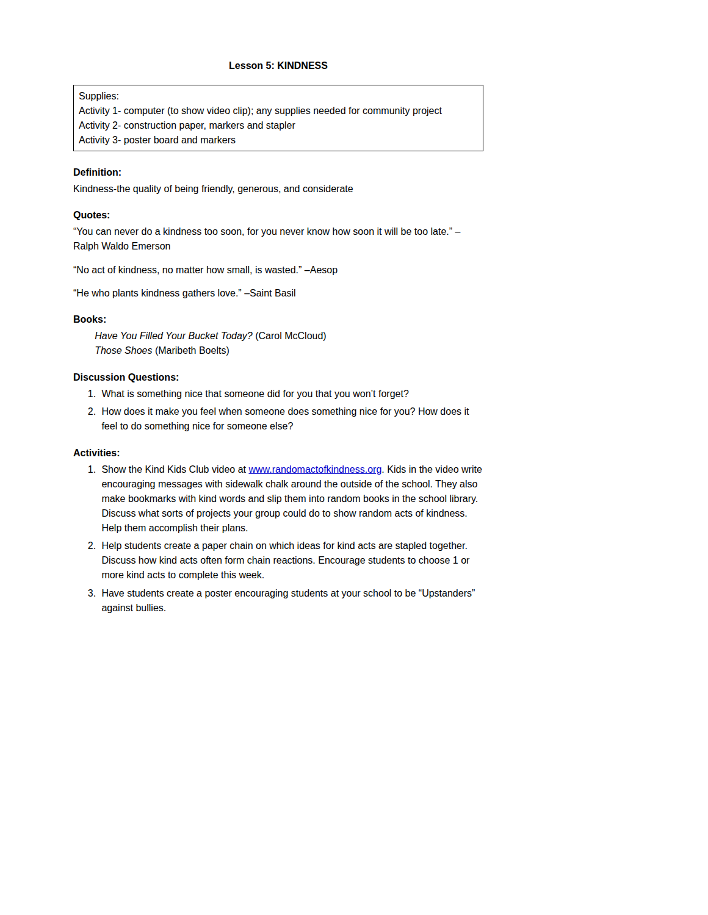Lesson 5: KINDNESS
Supplies:
Activity 1- computer (to show video clip); any supplies needed for community project
Activity 2- construction paper, markers and stapler
Activity 3- poster board and markers
Definition:
Kindness-the quality of being friendly, generous, and considerate
Quotes:
“You can never do a kindness too soon, for you never know how soon it will be too late.” –Ralph Waldo Emerson
“No act of kindness, no matter how small, is wasted.” –Aesop
“He who plants kindness gathers love.” –Saint Basil
Books:
Have You Filled Your Bucket Today? (Carol McCloud)
Those Shoes (Maribeth Boelts)
Discussion Questions:
What is something nice that someone did for you that you won’t forget?
How does it make you feel when someone does something nice for you? How does it feel to do something nice for someone else?
Activities:
Show the Kind Kids Club video at www.randomactofkindness.org. Kids in the video write encouraging messages with sidewalk chalk around the outside of the school. They also make bookmarks with kind words and slip them into random books in the school library. Discuss what sorts of projects your group could do to show random acts of kindness. Help them accomplish their plans.
Help students create a paper chain on which ideas for kind acts are stapled together. Discuss how kind acts often form chain reactions. Encourage students to choose 1 or more kind acts to complete this week.
Have students create a poster encouraging students at your school to be “Upstanders” against bullies.